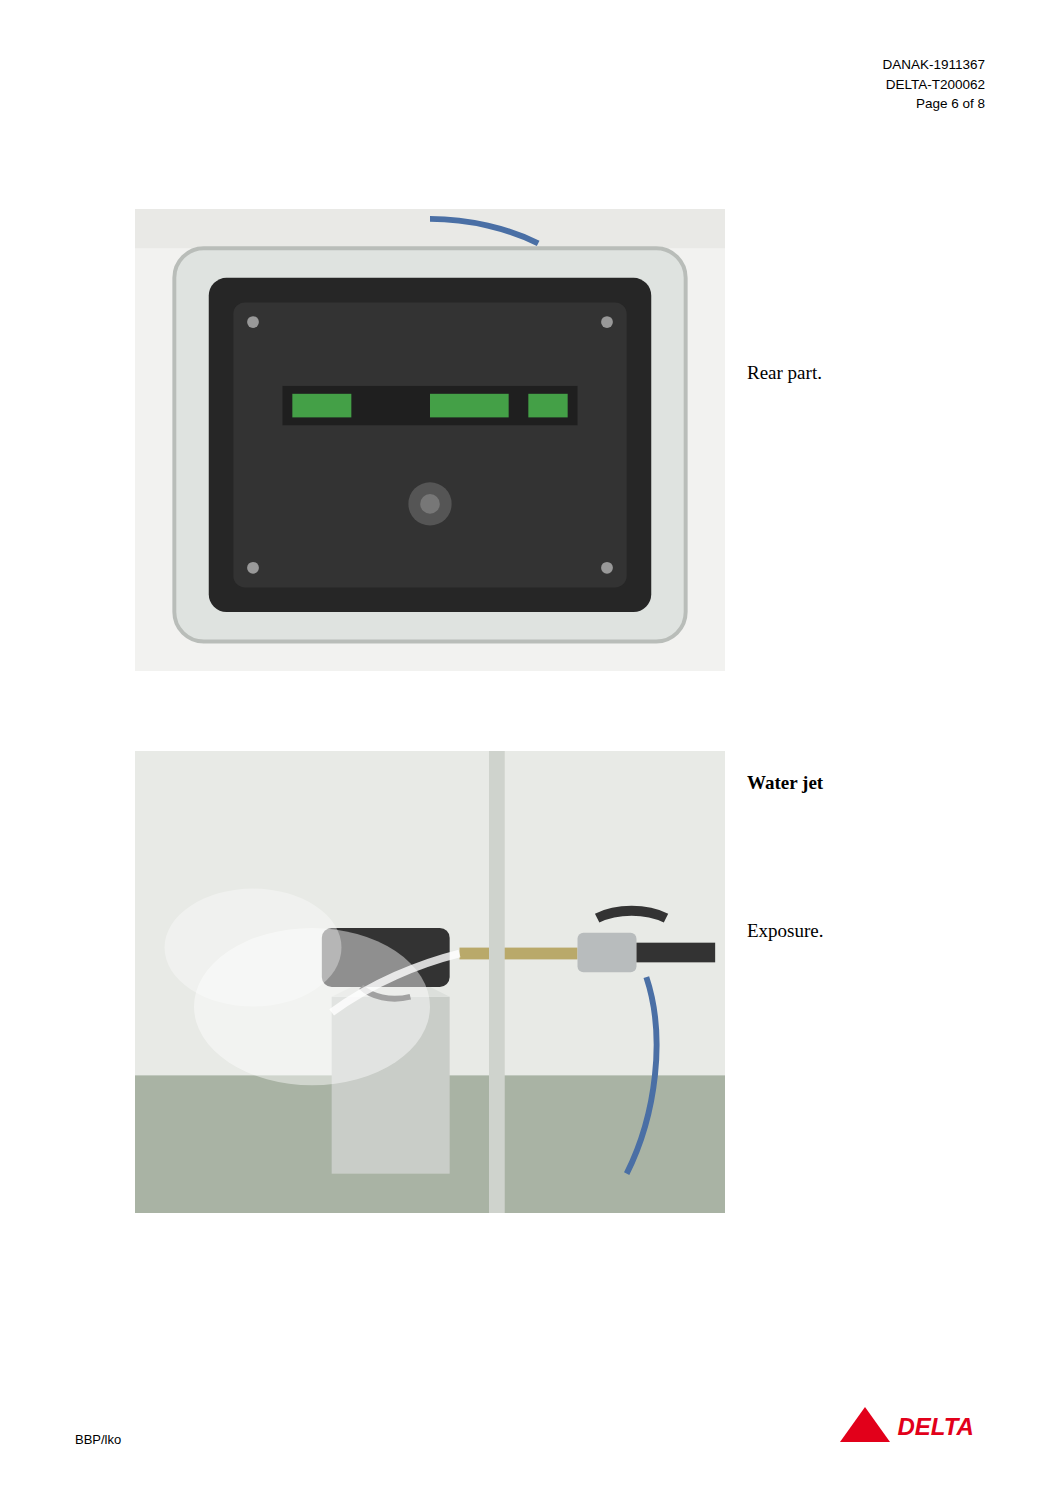DANAK-1911367
DELTA-T200062
Page 6 of 8
Rear part.
Water jet
Exposure.
BBP/lko